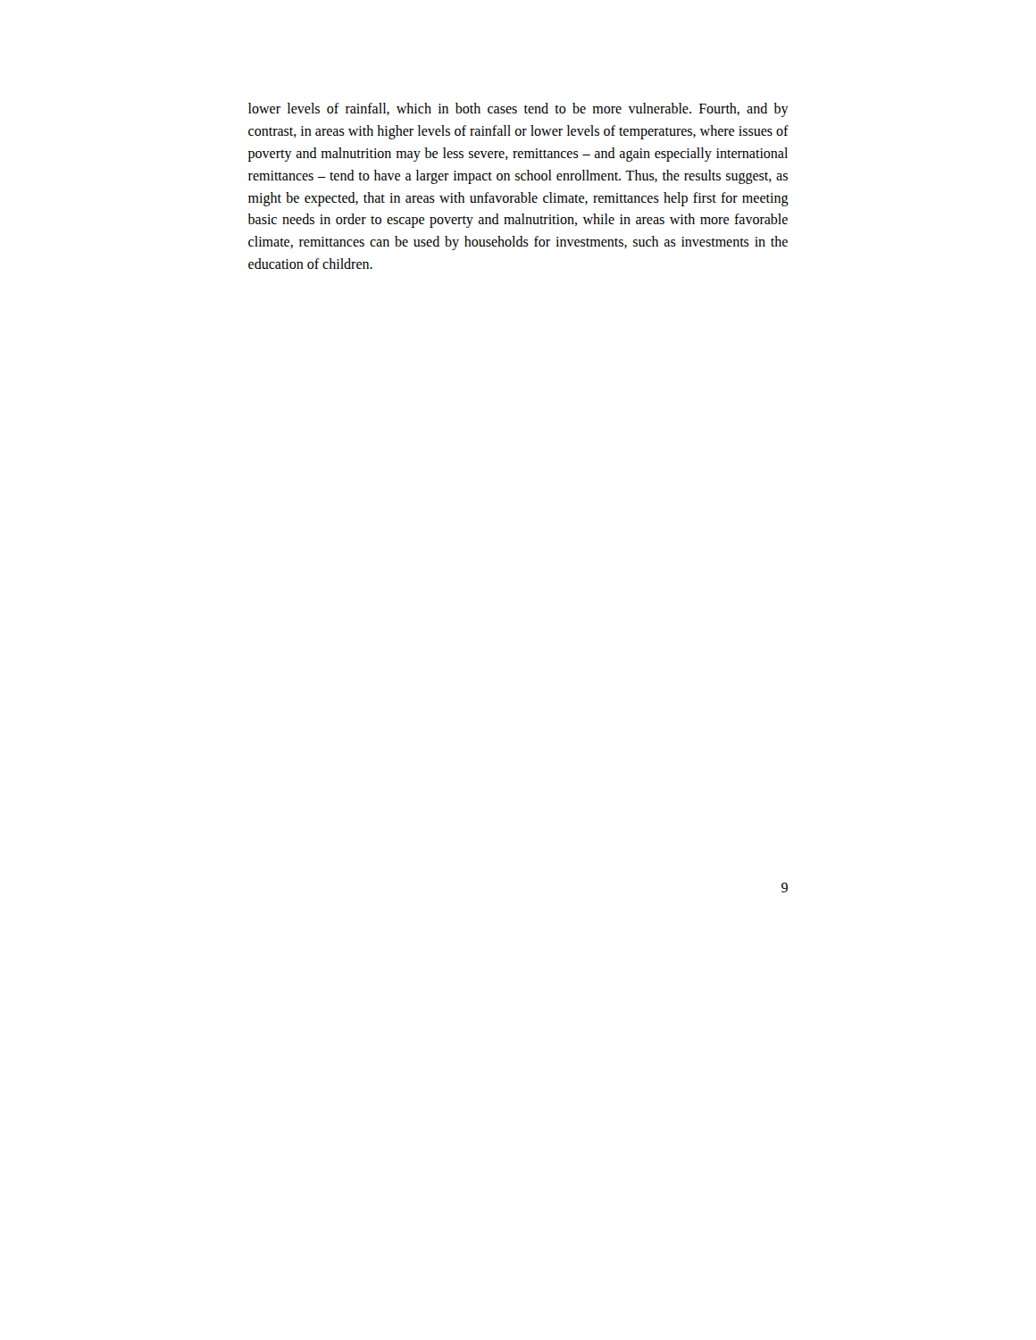lower levels of rainfall, which in both cases tend to be more vulnerable. Fourth, and by contrast, in areas with higher levels of rainfall or lower levels of temperatures, where issues of poverty and malnutrition may be less severe, remittances – and again especially international remittances – tend to have a larger impact on school enrollment. Thus, the results suggest, as might be expected, that in areas with unfavorable climate, remittances help first for meeting basic needs in order to escape poverty and malnutrition, while in areas with more favorable climate, remittances can be used by households for investments, such as investments in the education of children.
9